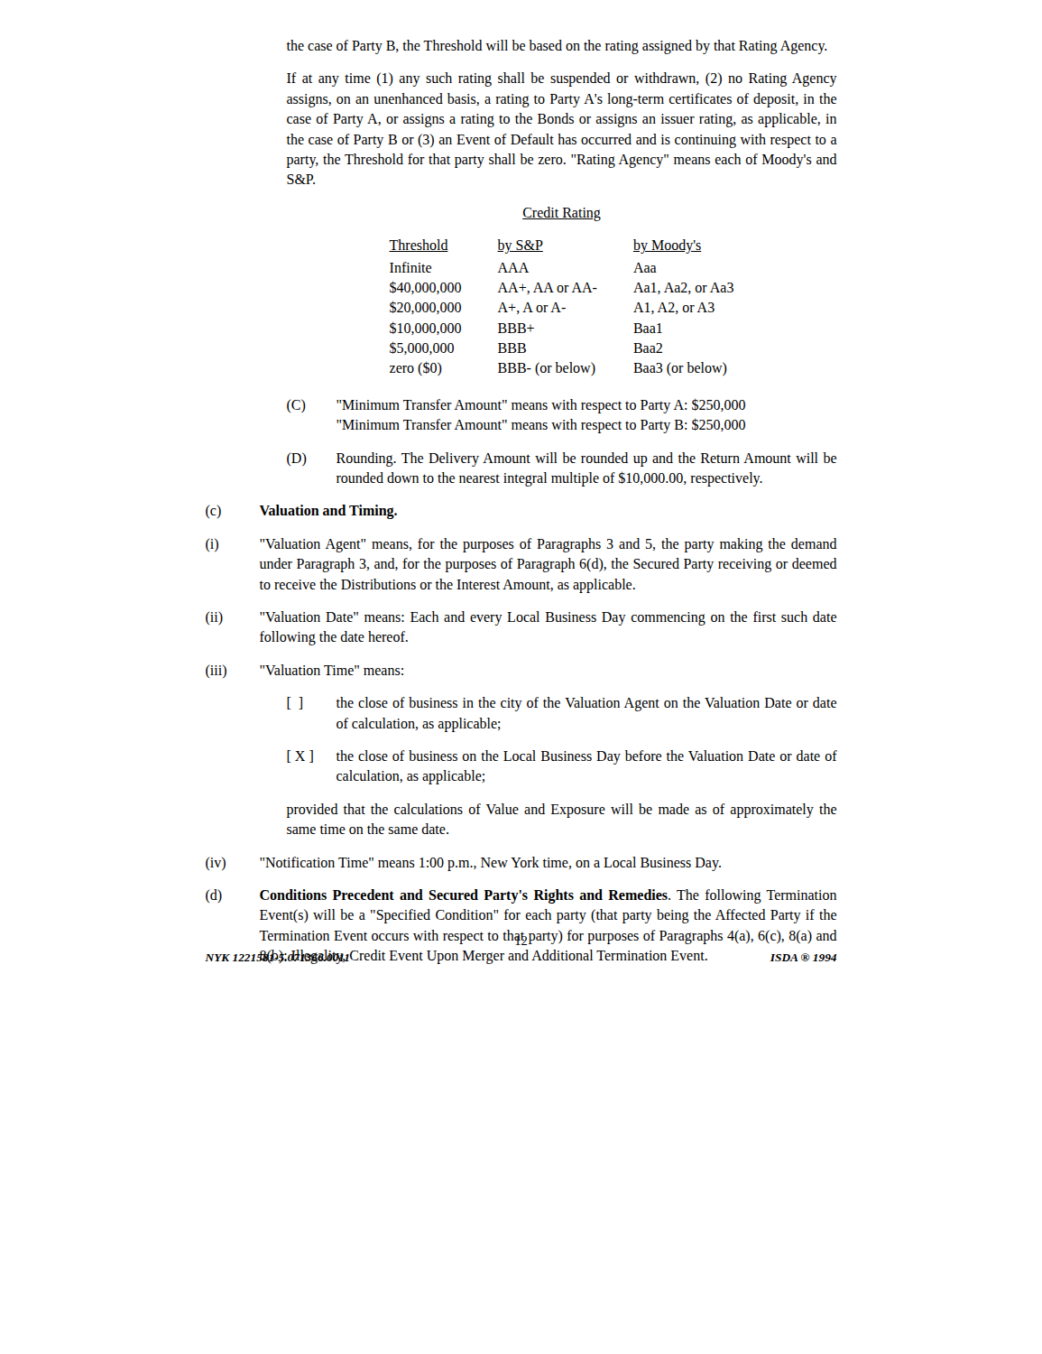the case of Party B, the Threshold will be based on the rating assigned by that Rating Agency.
If at any time (1) any such rating shall be suspended or withdrawn, (2) no Rating Agency assigns, on an unenhanced basis, a rating to Party A's long-term certificates of deposit, in the case of Party A, or assigns a rating to the Bonds or assigns an issuer rating, as applicable, in the case of Party B or (3) an Event of Default has occurred and is continuing with respect to a party, the Threshold for that party shall be zero. "Rating Agency" means each of Moody's and S&P.
Credit Rating
| Threshold | by S&P | by Moody's |
| --- | --- | --- |
| Infinite | AAA | Aaa |
| $40,000,000 | AA+, AA or AA- | Aa1, Aa2, or Aa3 |
| $20,000,000 | A+, A or A- | A1, A2, or A3 |
| $10,000,000 | BBB+ | Baa1 |
| $5,000,000 | BBB | Baa2 |
| zero ($0) | BBB- (or below) | Baa3 (or below) |
(C)
"Minimum Transfer Amount" means with respect to Party A: $250,000
"Minimum Transfer Amount" means with respect to Party B: $250,000
(D)
Rounding. The Delivery Amount will be rounded up and the Return Amount will be rounded down to the nearest integral multiple of $10,000.00, respectively.
(c)
Valuation and Timing.
(i)
"Valuation Agent" means, for the purposes of Paragraphs 3 and 5, the party making the demand under Paragraph 3, and, for the purposes of Paragraph 6(d), the Secured Party receiving or deemed to receive the Distributions or the Interest Amount, as applicable.
(ii)
"Valuation Date" means: Each and every Local Business Day commencing on the first such date following the date hereof.
(iii)
"Valuation Time" means:
[ ]
the close of business in the city of the Valuation Agent on the Valuation Date or date of calculation, as applicable;
[ X ]
the close of business on the Local Business Day before the Valuation Date or date of calculation, as applicable;
provided that the calculations of Value and Exposure will be made as of approximately the same time on the same date.
(iv)
"Notification Time" means 1:00 p.m., New York time, on a Local Business Day.
(d)
Conditions Precedent and Secured Party's Rights and Remedies. The following Termination Event(s) will be a "Specified Condition" for each party (that party being the Affected Party if the Termination Event occurs with respect to that party) for purposes of Paragraphs 4(a), 6(c), 8(a) and 8(b): Illegality, Credit Event Upon Merger and Additional Termination Event.
NYK 1221581-5.071366.0011
12
ISDA ® 1994